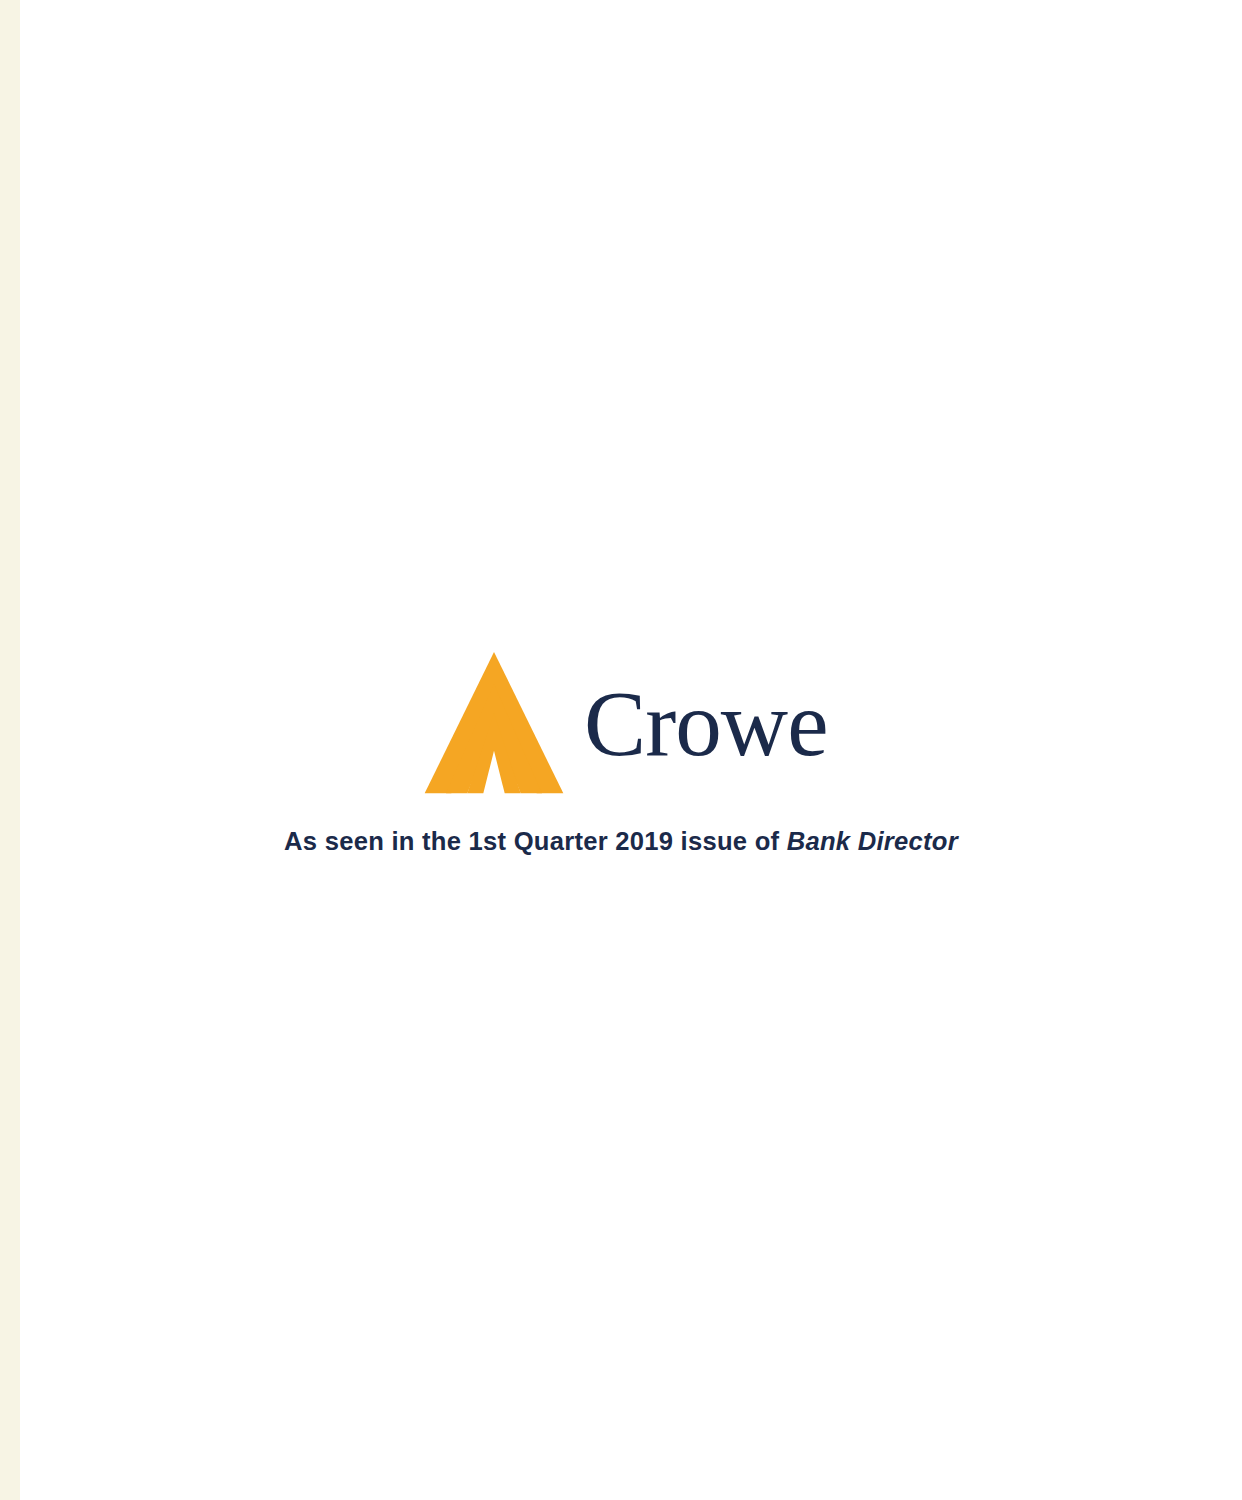Crowe
As seen in the 1st Quarter 2019 issue of Bank Director